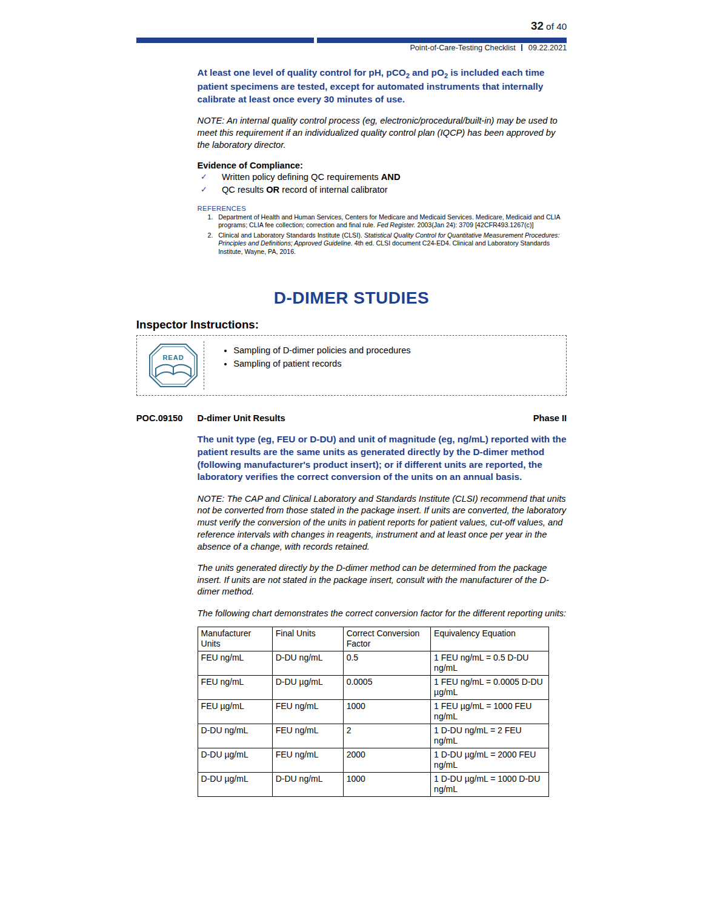32 of 40
Point-of-Care-Testing Checklist 09.22.2021
At least one level of quality control for pH, pCO2 and pO2 is included each time patient specimens are tested, except for automated instruments that internally calibrate at least once every 30 minutes of use.
NOTE: An internal quality control process (eg, electronic/procedural/built-in) may be used to meet this requirement if an individualized quality control plan (IQCP) has been approved by the laboratory director.
Evidence of Compliance:
Written policy defining QC requirements AND
QC results OR record of internal calibrator
REFERENCES
Department of Health and Human Services, Centers for Medicare and Medicaid Services. Medicare, Medicaid and CLIA programs; CLIA fee collection; correction and final rule. Fed Register. 2003(Jan 24): 3709 [42CFR493.1267(c)]
Clinical and Laboratory Standards Institute (CLSI). Statistical Quality Control for Quantitative Measurement Procedures: Principles and Definitions; Approved Guideline. 4th ed. CLSI document C24-ED4. Clinical and Laboratory Standards Institute, Wayne, PA, 2016.
D-DIMER STUDIES
Inspector Instructions:
READ
Sampling of D-dimer policies and procedures
Sampling of patient records
POC.09150
D-dimer Unit Results
Phase II
The unit type (eg, FEU or D-DU) and unit of magnitude (eg, ng/mL) reported with the patient results are the same units as generated directly by the D-dimer method (following manufacturer's product insert); or if different units are reported, the laboratory verifies the correct conversion of the units on an annual basis.
NOTE: The CAP and Clinical Laboratory and Standards Institute (CLSI) recommend that units not be converted from those stated in the package insert. If units are converted, the laboratory must verify the conversion of the units in patient reports for patient values, cut-off values, and reference intervals with changes in reagents, instrument and at least once per year in the absence of a change, with records retained.
The units generated directly by the D-dimer method can be determined from the package insert. If units are not stated in the package insert, consult with the manufacturer of the D-dimer method.
The following chart demonstrates the correct conversion factor for the different reporting units:
| Manufacturer Units | Final Units | Correct Conversion Factor | Equivalency Equation |
| FEU ng/mL | D-DU ng/mL | 0.5 | 1 FEU ng/mL = 0.5 D-DU ng/mL |
| FEU ng/mL | D-DU µg/mL | 0.0005 | 1 FEU ng/mL = 0.0005 D-DU µg/mL |
| FEU µg/mL | FEU ng/mL | 1000 | 1 FEU µg/mL = 1000 FEU ng/mL |
| D-DU ng/mL | FEU ng/mL | 2 | 1 D-DU ng/mL = 2 FEU ng/mL |
| D-DU µg/mL | FEU ng/mL | 2000 | 1 D-DU µg/mL = 2000 FEU ng/mL |
| D-DU µg/mL | D-DU ng/mL | 1000 | 1 D-DU µg/mL = 1000 D-DU ng/mL |